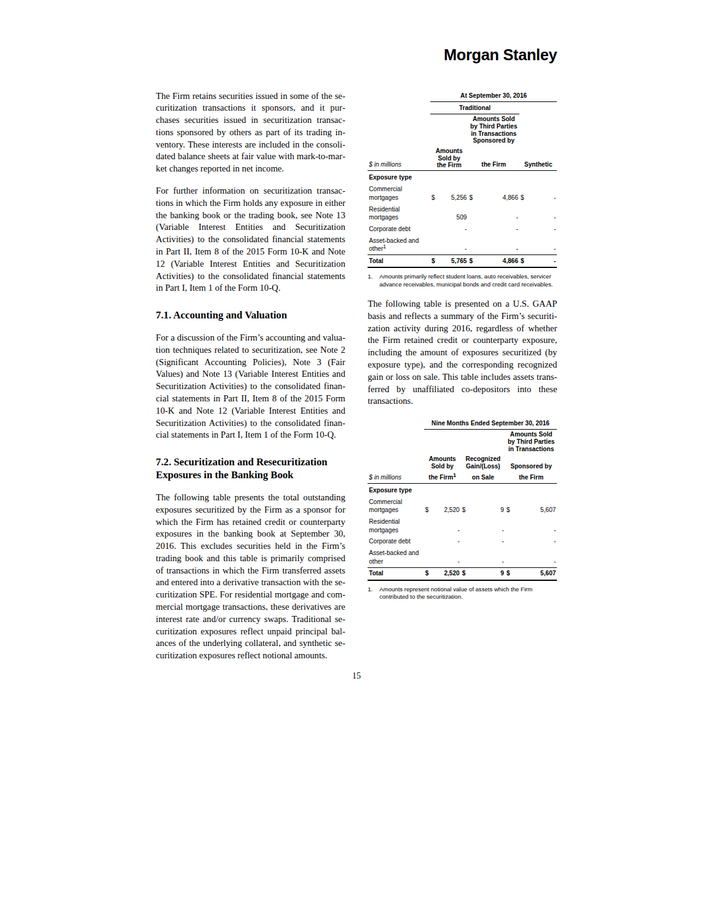Morgan Stanley
The Firm retains securities issued in some of the securitization transactions it sponsors, and it purchases securities issued in securitization transactions sponsored by others as part of its trading inventory. These interests are included in the consolidated balance sheets at fair value with mark-to-market changes reported in net income.
For further information on securitization transactions in which the Firm holds any exposure in either the banking book or the trading book, see Note 13 (Variable Interest Entities and Securitization Activities) to the consolidated financial statements in Part II, Item 8 of the 2015 Form 10-K and Note 12 (Variable Interest Entities and Securitization Activities) to the consolidated financial statements in Part I, Item 1 of the Form 10-Q.
7.1. Accounting and Valuation
For a discussion of the Firm’s accounting and valuation techniques related to securitization, see Note 2 (Significant Accounting Policies), Note 3 (Fair Values) and Note 13 (Variable Interest Entities and Securitization Activities) to the consolidated financial statements in Part II, Item 8 of the 2015 Form 10-K and Note 12 (Variable Interest Entities and Securitization Activities) to the consolidated financial statements in Part I, Item 1 of the Form 10-Q.
7.2. Securitization and Resecuritization Exposures in the Banking Book
The following table presents the total outstanding exposures securitized by the Firm as a sponsor for which the Firm has retained credit or counterparty exposures in the banking book at September 30, 2016. This excludes securities held in the Firm’s trading book and this table is primarily comprised of transactions in which the Firm transferred assets and entered into a derivative transaction with the securitization SPE. For residential mortgage and commercial mortgage transactions, these derivatives are interest rate and/or currency swaps. Traditional securitization exposures reflect unpaid principal balances of the underlying collateral, and synthetic securitization exposures reflect notional amounts.
| | At September 30, 2016 |
| | Traditional | |
| | | Amounts Sold by Third Parties in Transactions Sponsored by | |
| $ in millions | Amounts Sold by the Firm | the Firm | Synthetic |
| Exposure type |
| Commercial mortgages | $ | 5,256 | $ | 4,866 | $ | - |
| Residential mortgages | | 509 | | - | | - |
| Corporate debt | | - | | - | | - |
| Asset-backed and other 1 | | - | | - | | - |
| Total | $ | 5,765 | $ | 4,866 | $ | - |
1.
Amounts primarily reflect student loans, auto receivables, servicer advance receivables, municipal bonds and credit card receivables.
The following table is presented on a U.S. GAAP basis and reflects a summary of the Firm’s securitization activity during 2016, regardless of whether the Firm retained credit or counterparty exposure, including the amount of exposures securitized (by exposure type), and the corresponding recognized gain or loss on sale. This table includes assets transferred by unaffiliated co-depositors into these transactions.
| | Nine Months Ended September 30, 2016 |
| | | Amounts Sold by Third Parties in Transactions |
| | Amounts Sold by | Recognized Gain/(Loss) | Sponsored by |
| $ in millions | the Firm 1 | on Sale | the Firm |
| Exposure type |
| Commercial mortgages | $ | 2,520 | $ | 9 | $ | 5,607 |
| Residential mortgages | | - | | - | | - |
| Corporate debt | | - | | - | | - |
| Asset-backed and other | | - | | - | | - |
| Total | $ | 2,520 | $ | 9 | $ | 5,607 |
1.
Amounts represent notional value of assets which the Firm contributed to the securitization.
15